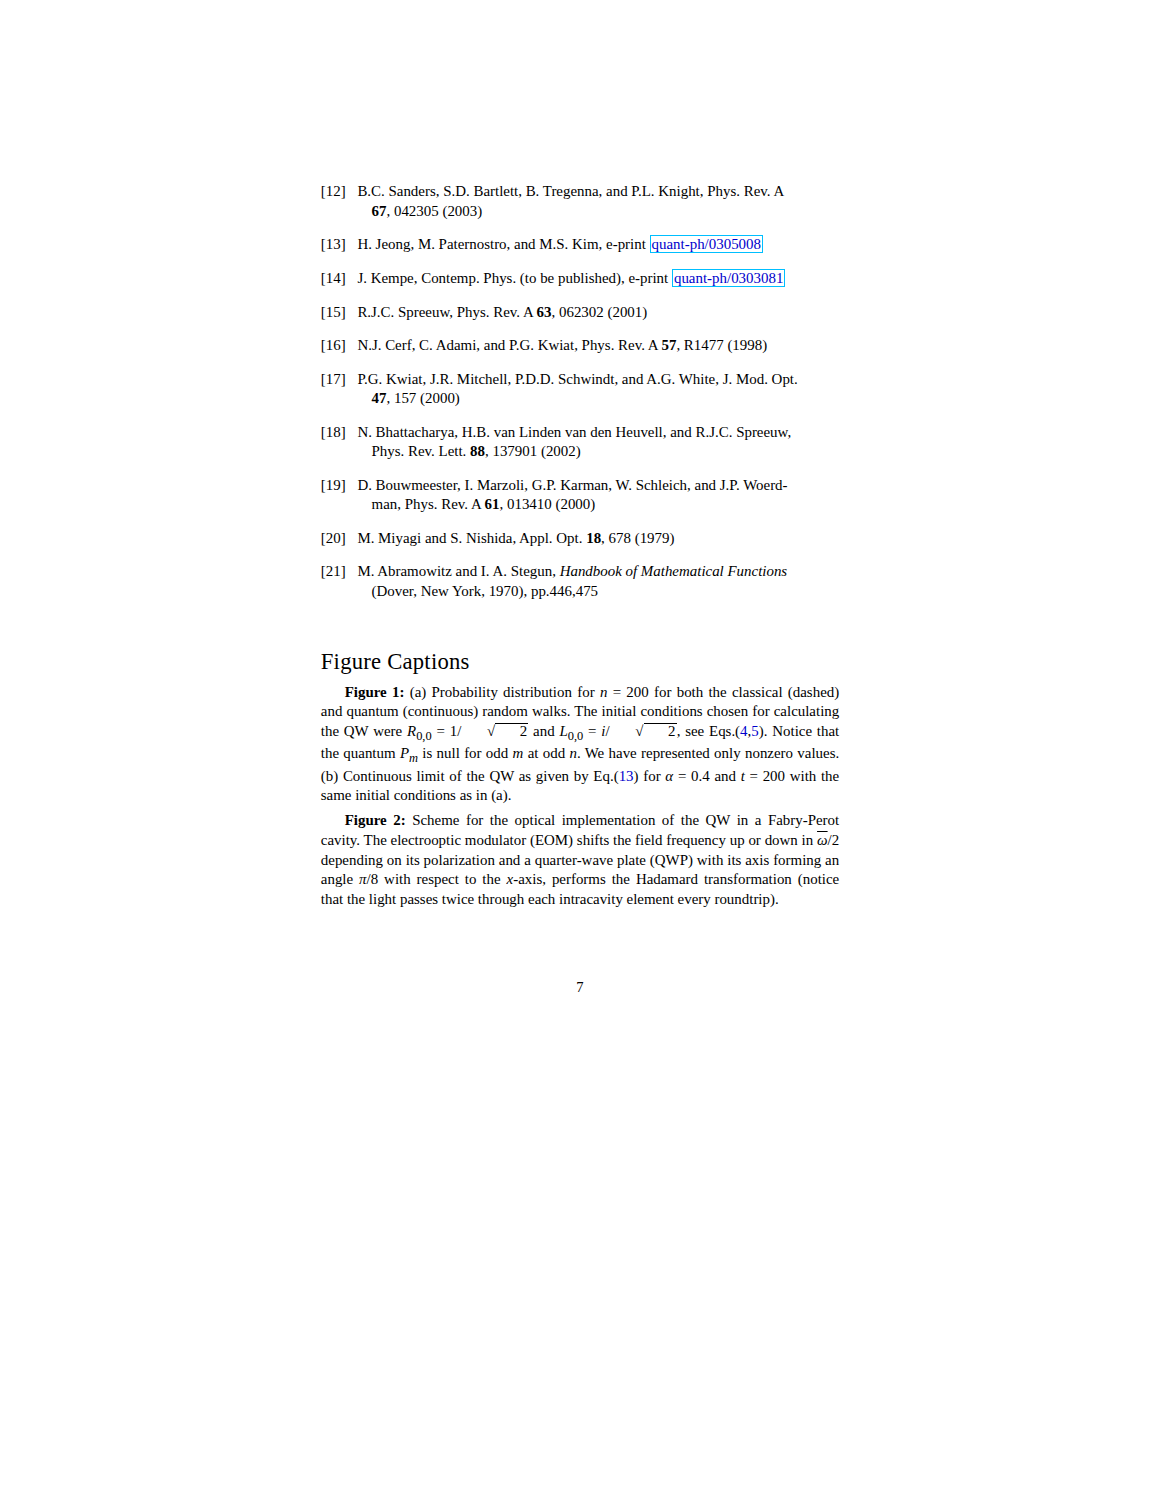[12] B.C. Sanders, S.D. Bartlett, B. Tregenna, and P.L. Knight, Phys. Rev. A 67, 042305 (2003)
[13] H. Jeong, M. Paternostro, and M.S. Kim, e-print quant-ph/0305008
[14] J. Kempe, Contemp. Phys. (to be published), e-print quant-ph/0303081
[15] R.J.C. Spreeuw, Phys. Rev. A 63, 062302 (2001)
[16] N.J. Cerf, C. Adami, and P.G. Kwiat, Phys. Rev. A 57, R1477 (1998)
[17] P.G. Kwiat, J.R. Mitchell, P.D.D. Schwindt, and A.G. White, J. Mod. Opt. 47, 157 (2000)
[18] N. Bhattacharya, H.B. van Linden van den Heuvell, and R.J.C. Spreeuw, Phys. Rev. Lett. 88, 137901 (2002)
[19] D. Bouwmeester, I. Marzoli, G.P. Karman, W. Schleich, and J.P. Woerd- man, Phys. Rev. A 61, 013410 (2000)
[20] M. Miyagi and S. Nishida, Appl. Opt. 18, 678 (1979)
[21] M. Abramowitz and I. A. Stegun, Handbook of Mathematical Functions (Dover, New York, 1970), pp.446,475
Figure Captions
Figure 1: (a) Probability distribution for n = 200 for both the classical (dashed) and quantum (continuous) random walks. The initial conditions chosen for calculating the QW were R0,0 = 1/2 and L0,0 = i/2, see Eqs.(4,5). Notice that the quantum Pm is null for odd m at odd n. We have represented only nonzero values. (b) Continuous limit of the QW as given by Eq.(13) for α = 0.4 and t = 200 with the same initial conditions as in (a).
Figure 2: Scheme for the optical implementation of the QW in a Fabry-Perot cavity. The electrooptic modulator (EOM) shifts the field frequency up or down in ω/2 depending on its polarization and a quarter-wave plate (QWP) with its axis forming an angle π/8 with respect to the x-axis, performs the Hadamard transformation (notice that the light passes twice through each intracavity element every roundtrip).
7